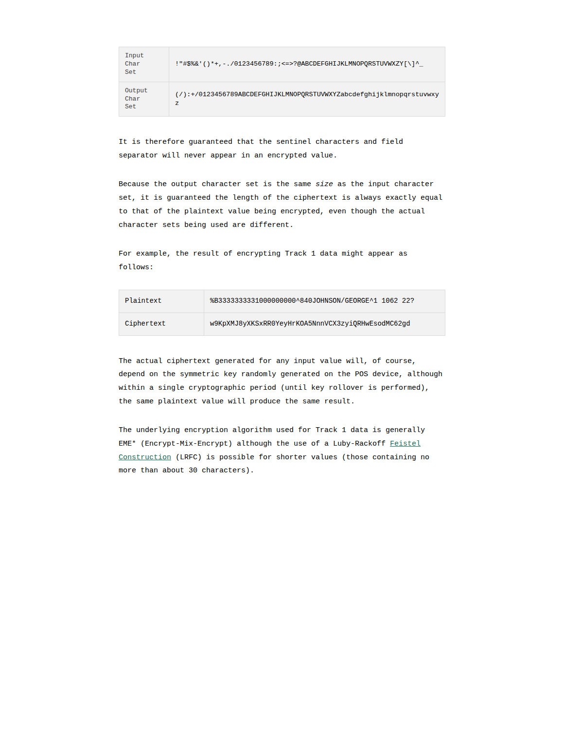| Input Char Set | !"#$%&'()*+,-./0123456789:;<=>?@ABCDEFGHIJKLMNOPQRSTUVWXZY[\]^_ |
| Output Char Set | (/):+/0123456789ABCDEFGHIJKLMNOPQRSTUVWXYZabcdefghijklmnopqrstuvwxyz |
It is therefore guaranteed that the sentinel characters and field separator will never appear in an encrypted value.
Because the output character set is the same size as the input character set, it is guaranteed the length of the ciphertext is always exactly equal to that of the plaintext value being encrypted, even though the actual character sets being used are different.
For example, the result of encrypting Track 1 data might appear as follows:
| Plaintext | %B3333333331000000000^840JOHNSON/GEORGE^1 1062 22? |
| Ciphertext | w9KpXMJ8yXKSxRR0YeyHrKOA5NnnVCX3zyiQRHwEsodMC62gd |
The actual ciphertext generated for any input value will, of course, depend on the symmetric key randomly generated on the POS device, although within a single cryptographic period (until key rollover is performed), the same plaintext value will produce the same result.
The underlying encryption algorithm used for Track 1 data is generally EME* (Encrypt-Mix-Encrypt) although the use of a Luby-Rackoff Feistel Construction (LRFC) is possible for shorter values (those containing no more than about 30 characters).